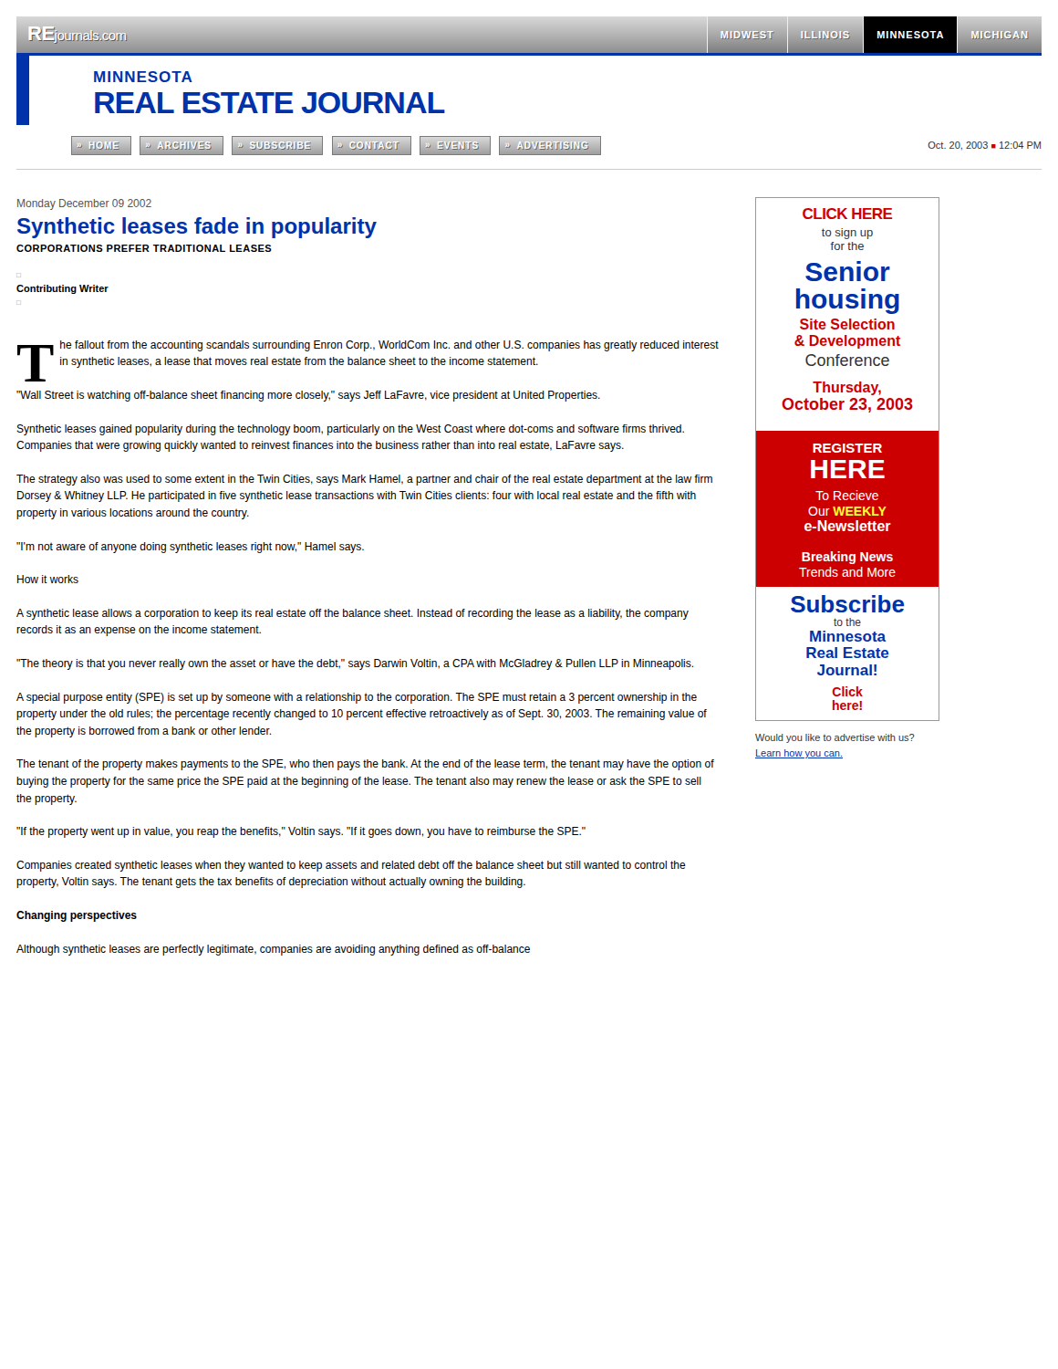RE journals.com
MIDWEST ILLINOIS MINNESOTA MICHIGAN
MINNESOTA
REAL ESTATE JOURNAL
HOME ARCHIVES SUBSCRIBE CONTACT EVENTS ADVERTISING
Oct. 20, 2003 ■ 12:04 PM
Monday December 09 2002
Synthetic leases fade in popularity
CORPORATIONS PREFER TRADITIONAL LEASES
□ Contributing Writer □
The fallout from the accounting scandals surrounding Enron Corp., WorldCom Inc. and other U.S. companies has greatly reduced interest in synthetic leases, a lease that moves real estate from the balance sheet to the income statement.
"Wall Street is watching off-balance sheet financing more closely," says Jeff LaFavre, vice president at United Properties.
Synthetic leases gained popularity during the technology boom, particularly on the West Coast where dot-coms and software firms thrived. Companies that were growing quickly wanted to reinvest finances into the business rather than into real estate, LaFavre says.
The strategy also was used to some extent in the Twin Cities, says Mark Hamel, a partner and chair of the real estate department at the law firm Dorsey & Whitney LLP. He participated in five synthetic lease transactions with Twin Cities clients: four with local real estate and the fifth with property in various locations around the country.
"I'm not aware of anyone doing synthetic leases right now," Hamel says.
How it works
A synthetic lease allows a corporation to keep its real estate off the balance sheet. Instead of recording the lease as a liability, the company records it as an expense on the income statement.
"The theory is that you never really own the asset or have the debt," says Darwin Voltin, a CPA with McGladrey & Pullen LLP in Minneapolis.
A special purpose entity (SPE) is set up by someone with a relationship to the corporation. The SPE must retain a 3 percent ownership in the property under the old rules; the percentage recently changed to 10 percent effective retroactively as of Sept. 30, 2003. The remaining value of the property is borrowed from a bank or other lender.
The tenant of the property makes payments to the SPE, who then pays the bank. At the end of the lease term, the tenant may have the option of buying the property for the same price the SPE paid at the beginning of the lease. The tenant also may renew the lease or ask the SPE to sell the property.
"If the property went up in value, you reap the benefits," Voltin says. "If it goes down, you have to reimburse the SPE."
Companies created synthetic leases when they wanted to keep assets and related debt off the balance sheet but still wanted to control the property, Voltin says. The tenant gets the tax benefits of depreciation without actually owning the building.
Changing perspectives
Although synthetic leases are perfectly legitimate, companies are avoiding anything defined as off-balance
CLICK HERE
to sign up
for the
Senior
housing
Site Selection
& Development
Conference
Thursday,
October 23, 2003
REGISTER
HERE
To Recieve
Our WEEKLY
e-Newsletter
Breaking News
Trends and More
Subscribe
to the
Minnesota
Real Estate
Journal!
Click
here!
Would you like to advertise with us?
Learn how you can.